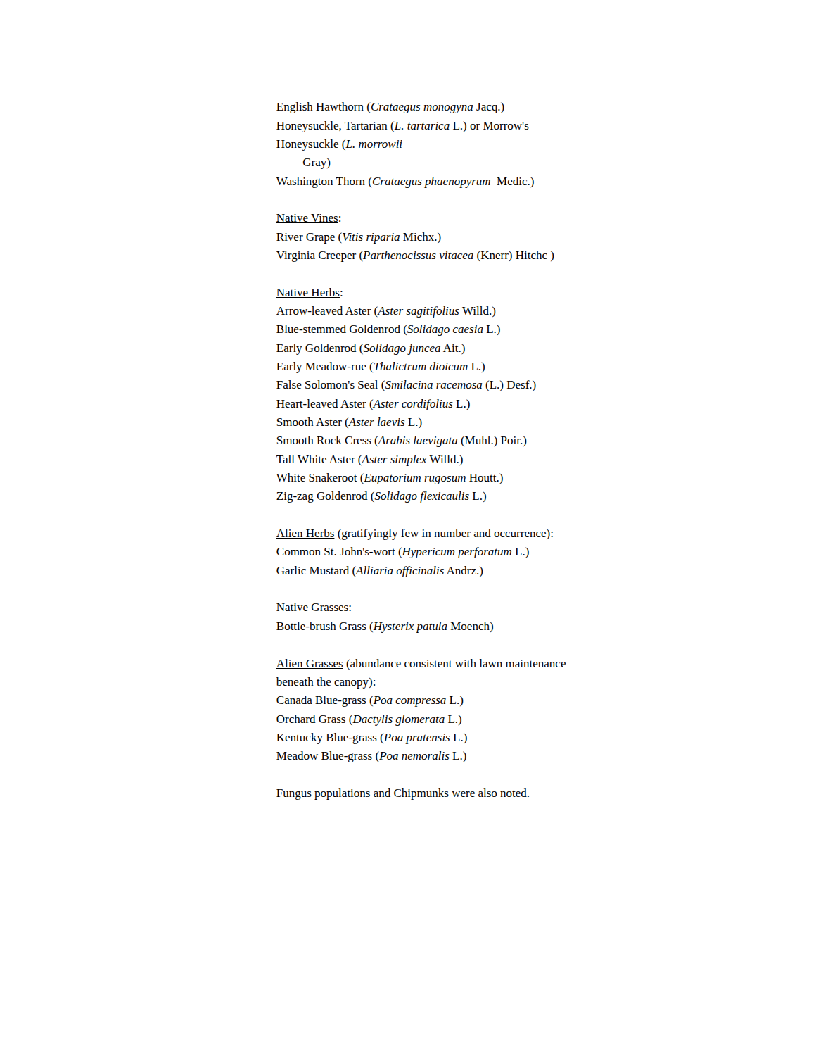English Hawthorn (Crataegus monogyna Jacq.)
Honeysuckle, Tartarian (L. tartarica L.) or Morrow's Honeysuckle (L. morrowii
Gray)
Washington Thorn (Crataegus phaenopyrum Medic.)
Native Vines:
River Grape (Vitis riparia Michx.)
Virginia Creeper (Parthenocissus vitacea (Knerr) Hitchc )
Native Herbs:
Arrow-leaved Aster (Aster sagitifolius Willd.)
Blue-stemmed Goldenrod (Solidago caesia L.)
Early Goldenrod (Solidago juncea Ait.)
Early Meadow-rue (Thalictrum dioicum L.)
False Solomon's Seal (Smilacina racemosa (L.) Desf.)
Heart-leaved Aster (Aster cordifolius L.)
Smooth Aster (Aster laevis L.)
Smooth Rock Cress (Arabis laevigata (Muhl.) Poir.)
Tall White Aster (Aster simplex Willd.)
White Snakeroot (Eupatorium rugosum Houtt.)
Zig-zag Goldenrod (Solidago flexicaulis L.)
Alien Herbs (gratifyingly few in number and occurrence):
Common St. John's-wort (Hypericum perforatum L.)
Garlic Mustard (Alliaria officinalis Andrz.)
Native Grasses:
Bottle-brush Grass (Hysterix patula Moench)
Alien Grasses (abundance consistent with lawn maintenance beneath the canopy):
Canada Blue-grass (Poa compressa L.)
Orchard Grass (Dactylis glomerata L.)
Kentucky Blue-grass (Poa pratensis L.)
Meadow Blue-grass (Poa nemoralis L.)
Fungus populations and Chipmunks were also noted.